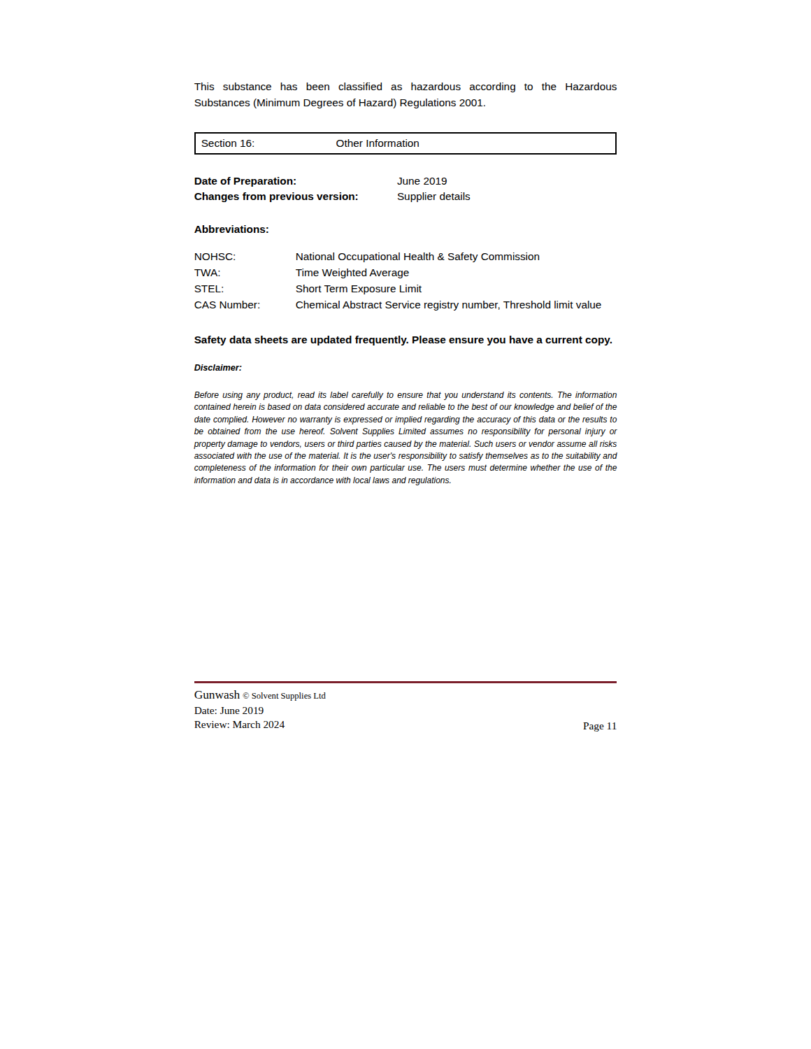This substance has been classified as hazardous according to the Hazardous Substances (Minimum Degrees of Hazard) Regulations 2001.
Section 16: Other Information
Date of Preparation: June 2019
Changes from previous version: Supplier details
Abbreviations:
NOHSC: National Occupational Health & Safety Commission
TWA: Time Weighted Average
STEL: Short Term Exposure Limit
CAS Number: Chemical Abstract Service registry number, Threshold limit value
Safety data sheets are updated frequently. Please ensure you have a current copy.
Disclaimer:
Before using any product, read its label carefully to ensure that you understand its contents. The information contained herein is based on data considered accurate and reliable to the best of our knowledge and belief of the date complied. However no warranty is expressed or implied regarding the accuracy of this data or the results to be obtained from the use hereof. Solvent Supplies Limited assumes no responsibility for personal injury or property damage to vendors, users or third parties caused by the material. Such users or vendor assume all risks associated with the use of the material. It is the user's responsibility to satisfy themselves as to the suitability and completeness of the information for their own particular use. The users must determine whether the use of the information and data is in accordance with local laws and regulations.
Gunwash © Solvent Supplies Ltd
Date: June 2019
Review: March 2024
Page 11